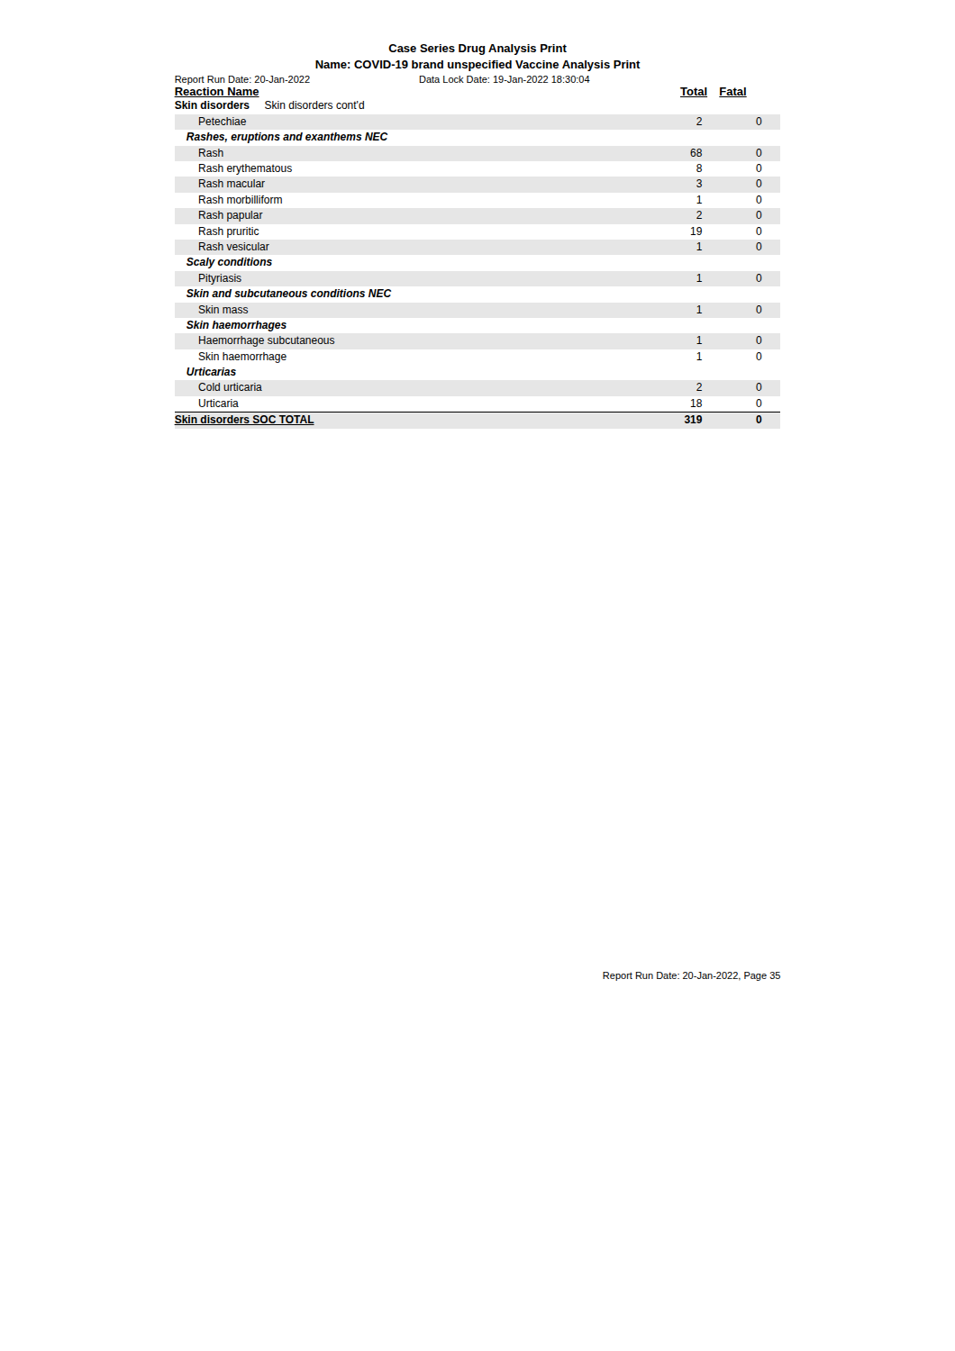Case Series Drug Analysis Print
Name: COVID-19 brand unspecified Vaccine Analysis Print
Report Run Date: 20-Jan-2022 Data Lock Date: 19-Jan-2022 18:30:04
| Reaction Name | Total | Fatal |
| --- | --- | --- |
| Skin disorders Skin disorders cont'd | | |
| Petechiae | 2 | 0 |
| Rashes, eruptions and exanthems NEC | | |
| Rash | 68 | 0 |
| Rash erythematous | 8 | 0 |
| Rash macular | 3 | 0 |
| Rash morbilliform | 1 | 0 |
| Rash papular | 2 | 0 |
| Rash pruritic | 19 | 0 |
| Rash vesicular | 1 | 0 |
| Scaly conditions | | |
| Pityriasis | 1 | 0 |
| Skin and subcutaneous conditions NEC | | |
| Skin mass | 1 | 0 |
| Skin haemorrhages | | |
| Haemorrhage subcutaneous | 1 | 0 |
| Skin haemorrhage | 1 | 0 |
| Urticarias | | |
| Cold urticaria | 2 | 0 |
| Urticaria | 18 | 0 |
| Skin disorders SOC TOTAL | 319 | 0 |
Report Run Date: 20-Jan-2022, Page 35